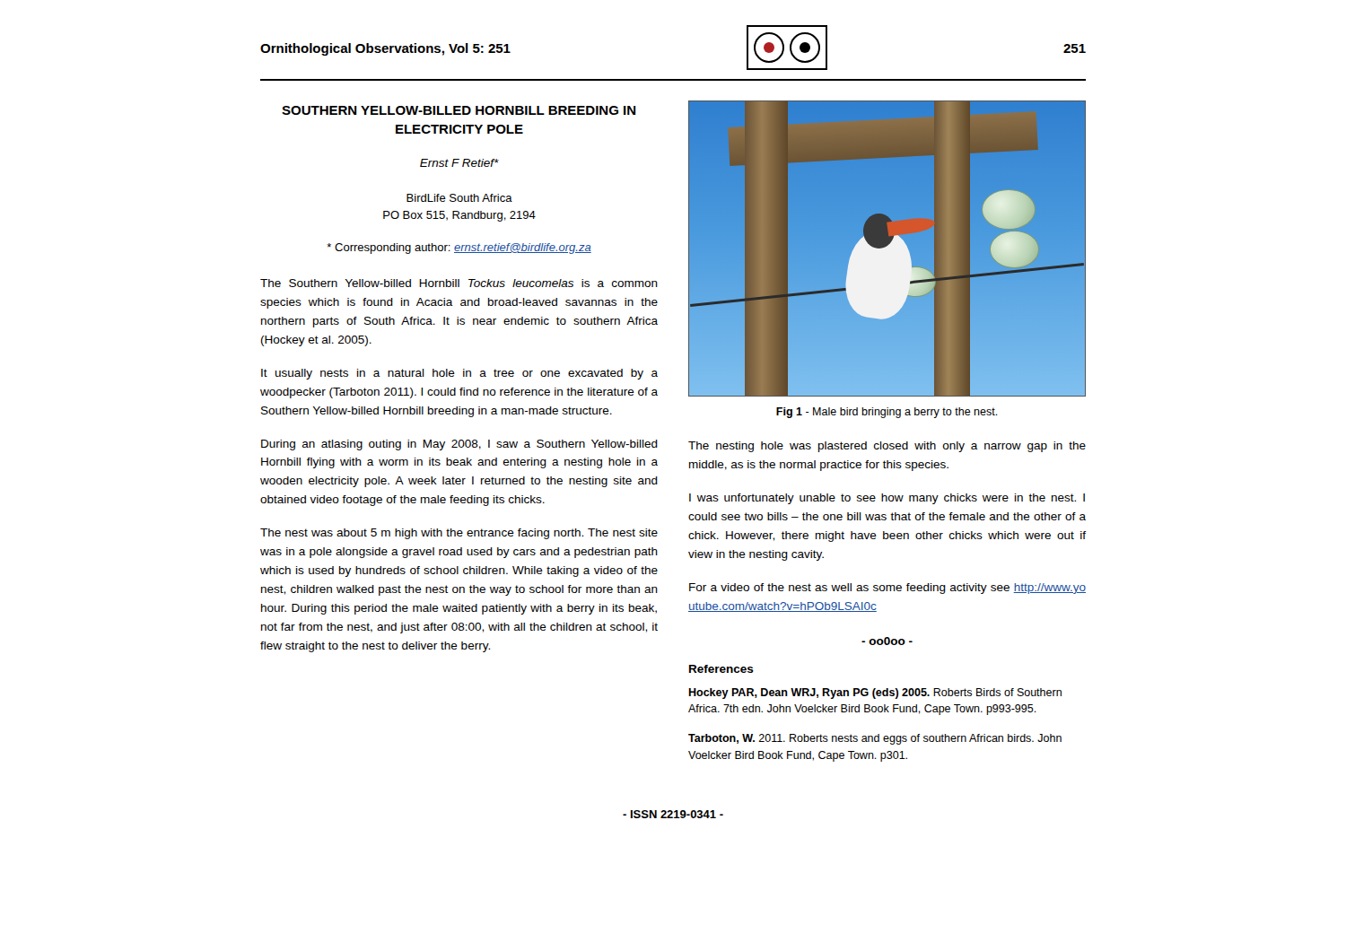Ornithological Observations, Vol 5: 251
251
Southern Yellow-billed Hornbill breeding in electricity pole
Ernst F Retief*
BirdLife South Africa
PO Box 515, Randburg, 2194
* Corresponding author: ernst.retief@birdlife.org.za
The Southern Yellow-billed Hornbill Tockus leucomelas is a common species which is found in Acacia and broad-leaved savannas in the northern parts of South Africa. It is near endemic to southern Africa (Hockey et al. 2005).
It usually nests in a natural hole in a tree or one excavated by a woodpecker (Tarboton 2011). I could find no reference in the literature of a Southern Yellow-billed Hornbill breeding in a man-made structure.
During an atlasing outing in May 2008, I saw a Southern Yellow-billed Hornbill flying with a worm in its beak and entering a nesting hole in a wooden electricity pole. A week later I returned to the nesting site and obtained video footage of the male feeding its chicks.
The nest was about 5 m high with the entrance facing north. The nest site was in a pole alongside a gravel road used by cars and a pedestrian path which is used by hundreds of school children. While taking a video of the nest, children walked past the nest on the way to school for more than an hour. During this period the male waited patiently with a berry in its beak, not far from the nest, and just after 08:00, with all the children at school, it flew straight to the nest to deliver the berry.
Fig 1 - Male bird bringing a berry to the nest.
The nesting hole was plastered closed with only a narrow gap in the middle, as is the normal practice for this species.
I was unfortunately unable to see how many chicks were in the nest. I could see two bills – the one bill was that of the female and the other of a chick. However, there might have been other chicks which were out if view in the nesting cavity.
For a video of the nest as well as some feeding activity see http://www.youtube.com/watch?v=hPOb9LSAI0c
- oo0oo -
References
Hockey PAR, Dean WRJ, Ryan PG (eds) 2005. Roberts Birds of Southern Africa. 7th edn. John Voelcker Bird Book Fund, Cape Town. p993-995.
Tarboton, W. 2011. Roberts nests and eggs of southern African birds. John Voelcker Bird Book Fund, Cape Town. p301.
- ISSN 2219-0341 -